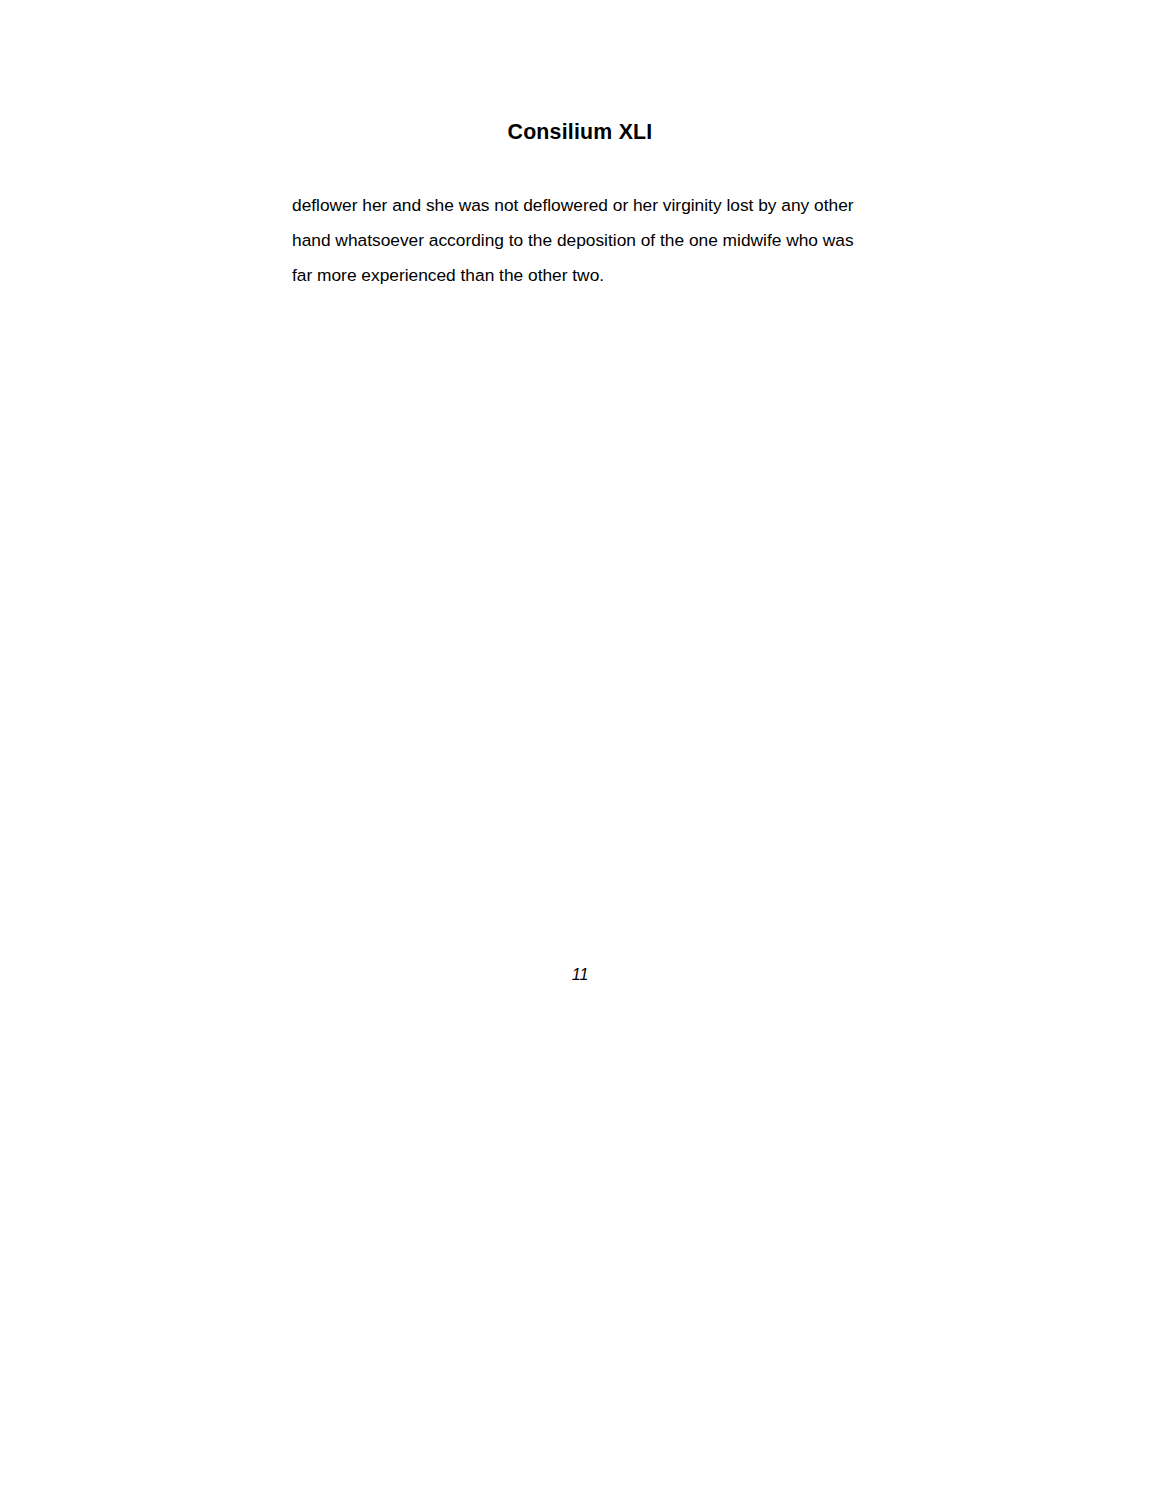Consilium XLI
deflower her and she was not deflowered or her virginity lost by any other hand whatsoever according to the deposition of the one midwife who was far more experienced than the other two.
11